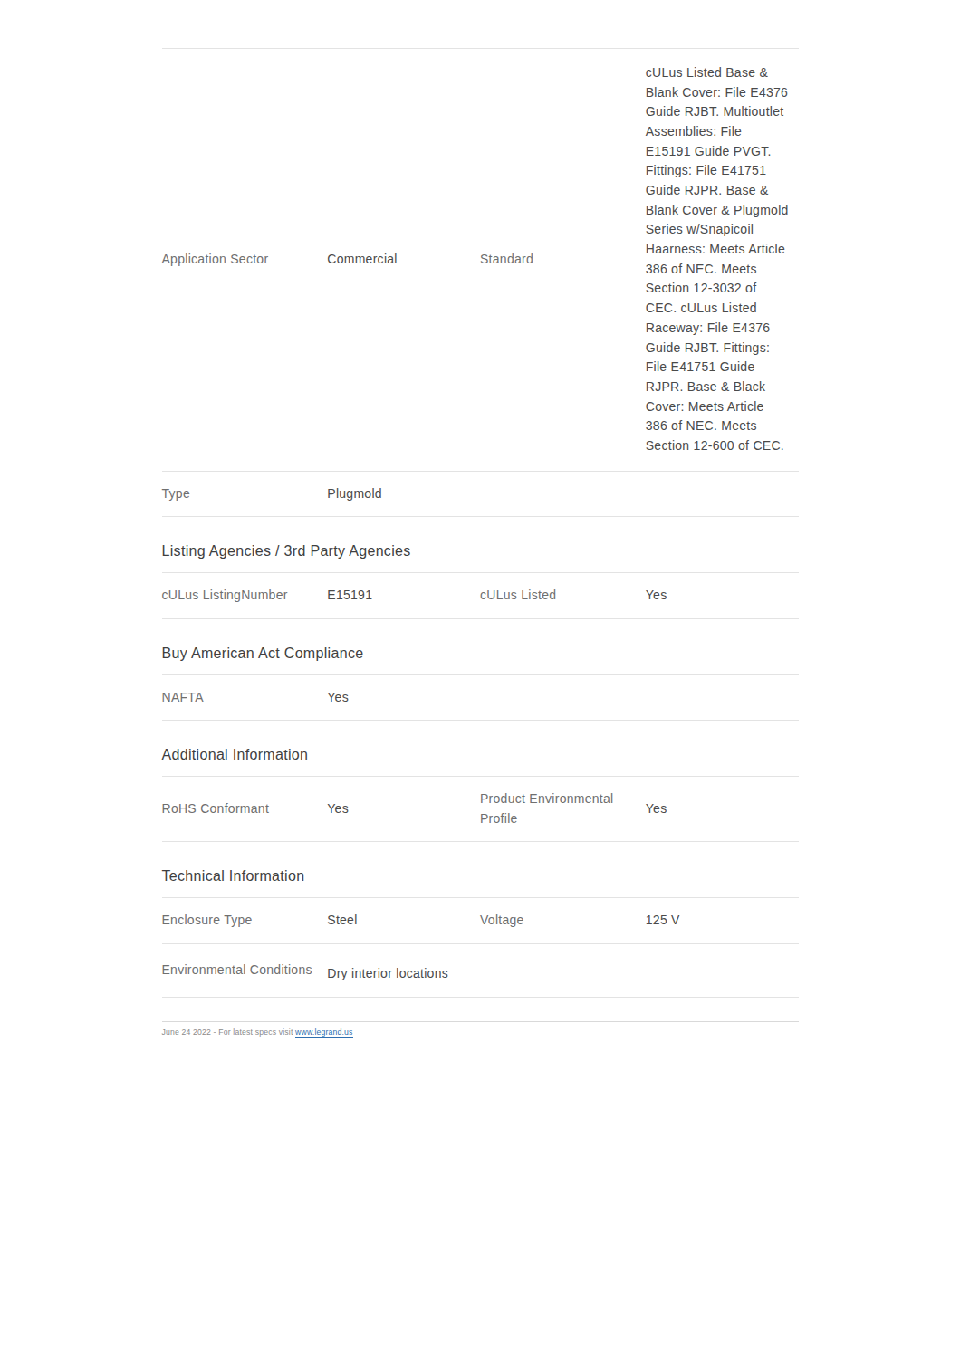| Application Sector | Commercial | Standard | cULus Listed Base & Blank Cover: File E4376 Guide RJBT. Multioutlet Assemblies: File E15191 Guide PVGT. Fittings: File E41751 Guide RJPR. Base & Blank Cover & Plugmold Series w/Snapicoil Haarness: Meets Article 386 of NEC. Meets Section 12-3032 of CEC. cULus Listed Raceway: File E4376 Guide RJBT. Fittings: File E41751 Guide RJPR. Base & Black Cover: Meets Article 386 of NEC. Meets Section 12-600 of CEC. |
| Type | Plugmold | | |
| Listing Agencies / 3rd Party Agencies |
| cULus ListingNumber | E15191 | cULus Listed | Yes |
| Buy American Act Compliance |
| NAFTA | Yes | | |
| Additional Information |
| RoHS Conformant | Yes | Product Environmental Profile | Yes |
| Technical Information |
| Enclosure Type | Steel | Voltage | 125 V |
| Environmental Conditions | Dry interior locations | | |
June 24 2022 - For latest specs visit www.legrand.us